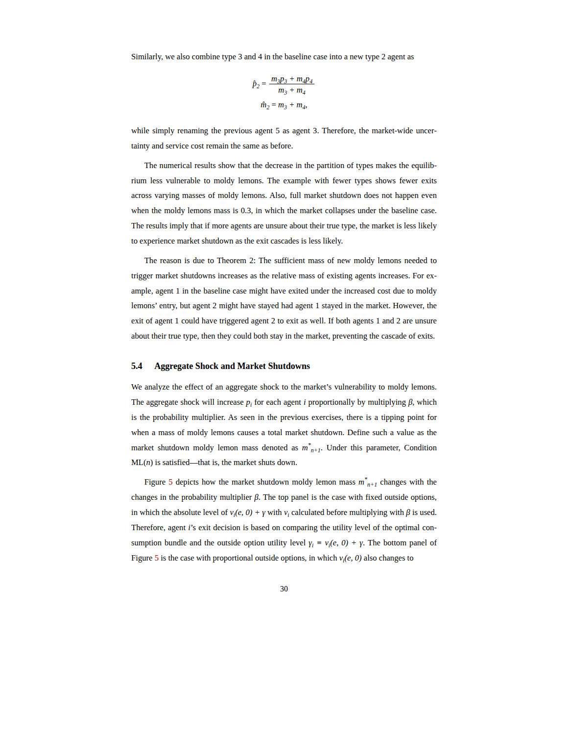Similarly, we also combine type 3 and 4 in the baseline case into a new type 2 agent as
p̂2 = m3p3 + m4p4 m3 + m4 m̂2 = m3 + m4,
while simply renaming the previous agent 5 as agent 3. Therefore, the market-wide uncertainty and service cost remain the same as before.
The numerical results show that the decrease in the partition of types makes the equilibrium less vulnerable to moldy lemons. The example with fewer types shows fewer exits across varying masses of moldy lemons. Also, full market shutdown does not happen even when the moldy lemons mass is 0.3, in which the market collapses under the baseline case. The results imply that if more agents are unsure about their true type, the market is less likely to experience market shutdown as the exit cascades is less likely.
The reason is due to Theorem 2: The sufficient mass of new moldy lemons needed to trigger market shutdowns increases as the relative mass of existing agents increases. For example, agent 1 in the baseline case might have exited under the increased cost due to moldy lemons’ entry, but agent 2 might have stayed had agent 1 stayed in the market. However, the exit of agent 1 could have triggered agent 2 to exit as well. If both agents 1 and 2 are unsure about their true type, then they could both stay in the market, preventing the cascade of exits.
5.4 Aggregate Shock and Market Shutdowns
We analyze the effect of an aggregate shock to the market’s vulnerability to moldy lemons. The aggregate shock will increase pi for each agent i proportionally by multiplying β, which is the probability multiplier. As seen in the previous exercises, there is a tipping point for when a mass of moldy lemons causes a total market shutdown. Define such a value as the market shutdown moldy lemon mass denoted as m*n+1. Under this parameter, Condition ML(n) is satisfied—that is, the market shuts down.
Figure 5 depicts how the market shutdown moldy lemon mass m*n+1 changes with the changes in the probability multiplier β. The top panel is the case with fixed outside options, in which the absolute level of vi(e, 0) + γ with vi calculated before multiplying with β is used. Therefore, agent i’s exit decision is based on comparing the utility level of the optimal consumption bundle and the outside option utility level γi ≡ vi(e, 0) + γ. The bottom panel of Figure 5 is the case with proportional outside options, in which vi(e, 0) also changes to
30